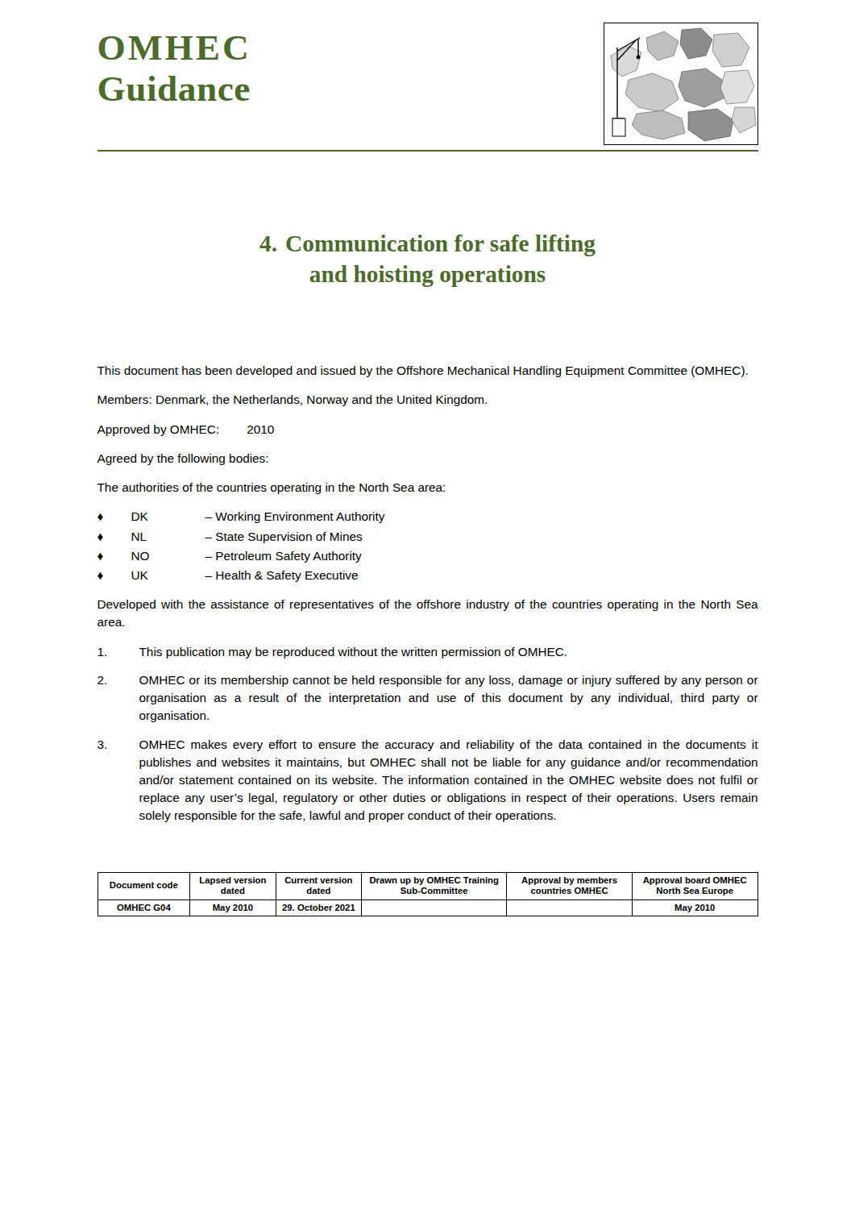OMHEC
Guidance
4. Communication for safe lifting
and hoisting operations
This document has been developed and issued by the Offshore Mechanical Handling Equipment Committee (OMHEC).
Members: Denmark, the Netherlands, Norway and the United Kingdom.
Approved by OMHEC: 2010
Agreed by the following bodies:
The authorities of the countries operating in the North Sea area:
DK– Working Environment Authority
NL– State Supervision of Mines
NO– Petroleum Safety Authority
UK– Health & Safety Executive
Developed with the assistance of representatives of the offshore industry of the countries operating in the North Sea area.
This publication may be reproduced without the written permission of OMHEC.
OMHEC or its membership cannot be held responsible for any loss, damage or injury suffered by any person or organisation as a result of the interpretation and use of this document by any individual, third party or organisation.
OMHEC makes every effort to ensure the accuracy and reliability of the data contained in the documents it publishes and websites it maintains, but OMHEC shall not be liable for any guidance and/or recommendation and/or statement contained on its website. The information contained in the OMHEC website does not fulfil or replace any user’s legal, regulatory or other duties or obligations in respect of their operations. Users remain solely responsible for the safe, lawful and proper conduct of their operations.
| Document code | Lapsed version dated | Current version dated | Drawn up by OMHEC Training Sub-Committee | Approval by members countries OMHEC | Approval board OMHEC North Sea Europe |
| --- | --- | --- | --- | --- | --- |
| OMHEC G04 | May 2010 | 29. October 2021 | | | May 2010 |